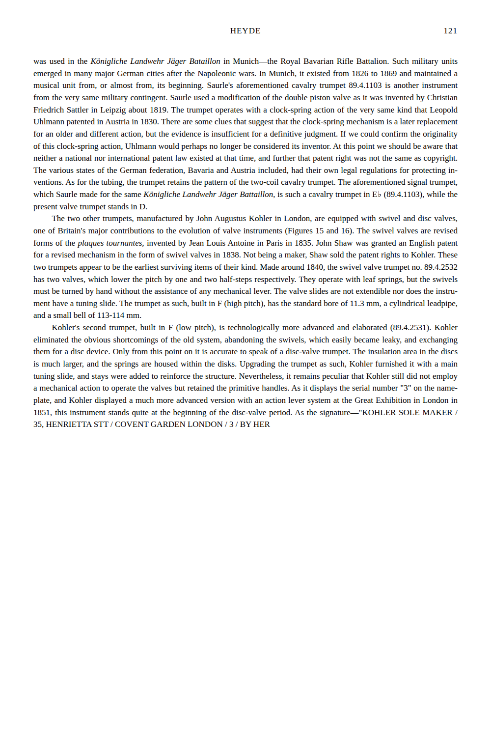HEYDE 121
was used in the Königliche Landwehr Jäger Bataillon in Munich—the Royal Bavarian Rifle Battalion. Such military units emerged in many major German cities after the Napoleonic wars. In Munich, it existed from 1826 to 1869 and maintained a musical unit from, or almost from, its beginning. Saurle's aforementioned cavalry trumpet 89.4.1103 is another instrument from the very same military contingent. Saurle used a modification of the double piston valve as it was invented by Christian Friedrich Sattler in Leipzig about 1819. The trumpet operates with a clock-spring action of the very same kind that Leopold Uhlmann patented in Austria in 1830. There are some clues that suggest that the clock-spring mechanism is a later replacement for an older and different action, but the evidence is insufficient for a definitive judgment. If we could confirm the originality of this clock-spring action, Uhlmann would perhaps no longer be considered its inventor. At this point we should be aware that neither a national nor international patent law existed at that time, and further that patent right was not the same as copyright. The various states of the German federation, Bavaria and Austria included, had their own legal regulations for protecting inventions. As for the tubing, the trumpet retains the pattern of the two-coil cavalry trumpet. The aforementioned signal trumpet, which Saurle made for the same Königliche Landwehr Jäger Battaillon, is such a cavalry trumpet in E♭ (89.4.1103), while the present valve trumpet stands in D.
The two other trumpets, manufactured by John Augustus Kohler in London, are equipped with swivel and disc valves, one of Britain's major contributions to the evolution of valve instruments (Figures 15 and 16). The swivel valves are revised forms of the plaques tournantes, invented by Jean Louis Antoine in Paris in 1835. John Shaw was granted an English patent for a revised mechanism in the form of swivel valves in 1838. Not being a maker, Shaw sold the patent rights to Kohler. These two trumpets appear to be the earliest surviving items of their kind. Made around 1840, the swivel valve trumpet no. 89.4.2532 has two valves, which lower the pitch by one and two half-steps respectively. They operate with leaf springs, but the swivels must be turned by hand without the assistance of any mechanical lever. The valve slides are not extendible nor does the instrument have a tuning slide. The trumpet as such, built in F (high pitch), has the standard bore of 11.3 mm, a cylindrical leadpipe, and a small bell of 113-114 mm.
Kohler's second trumpet, built in F (low pitch), is technologically more advanced and elaborated (89.4.2531). Kohler eliminated the obvious shortcomings of the old system, abandoning the swivels, which easily became leaky, and exchanging them for a disc device. Only from this point on it is accurate to speak of a disc-valve trumpet. The insulation area in the discs is much larger, and the springs are housed within the disks. Upgrading the trumpet as such, Kohler furnished it with a main tuning slide, and stays were added to reinforce the structure. Nevertheless, it remains peculiar that Kohler still did not employ a mechanical action to operate the valves but retained the primitive handles. As it displays the serial number "3" on the nameplate, and Kohler displayed a much more advanced version with an action lever system at the Great Exhibition in London in 1851, this instrument stands quite at the beginning of the disc-valve period. As the signature—"KOHLER SOLE MAKER / 35, HENRIETTA STT / COVENT GARDEN LONDON / 3 / BY HER